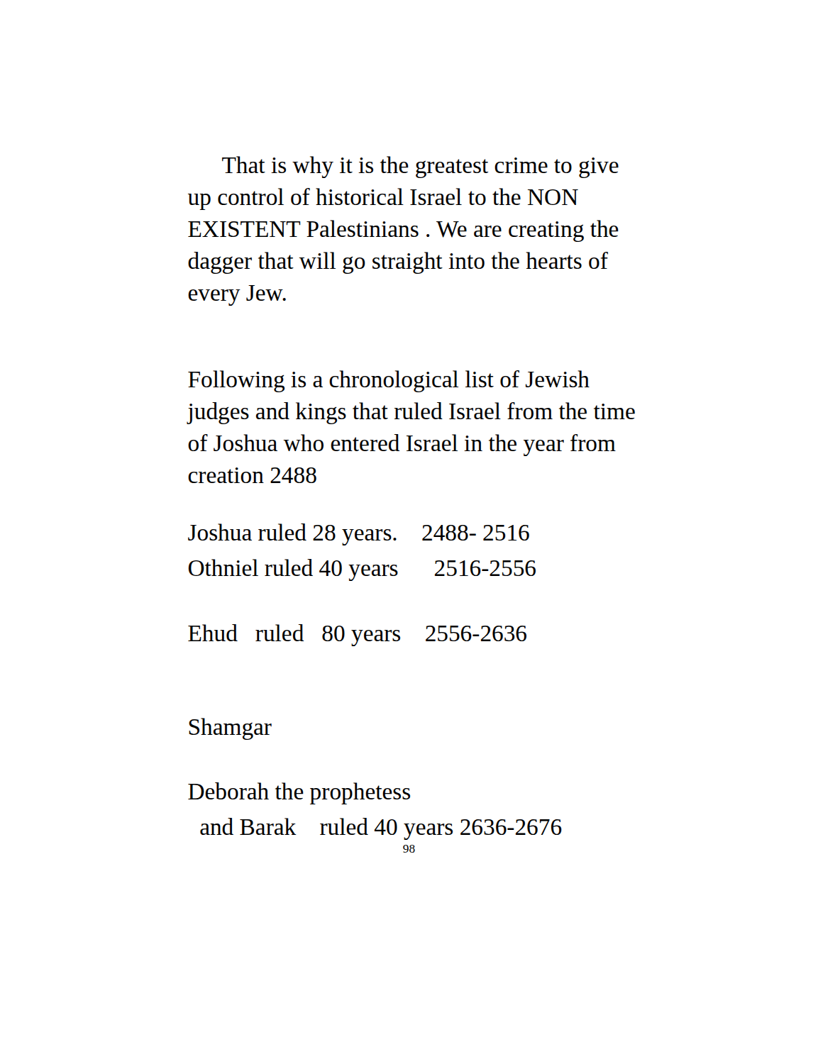That is why it is the greatest crime to give up control of historical Israel to the NON EXISTENT Palestinians . We are creating the dagger that will go straight into the hearts of every Jew.
Following is a chronological list of Jewish judges and kings that ruled Israel from the time of Joshua who entered Israel in the year from creation 2488
Joshua ruled 28 years. 2488- 2516
Othniel ruled 40 years 2516-2556
Ehud ruled 80 years 2556-2636
Shamgar
Deborah the prophetess
and Barak ruled 40 years 2636-2676
98